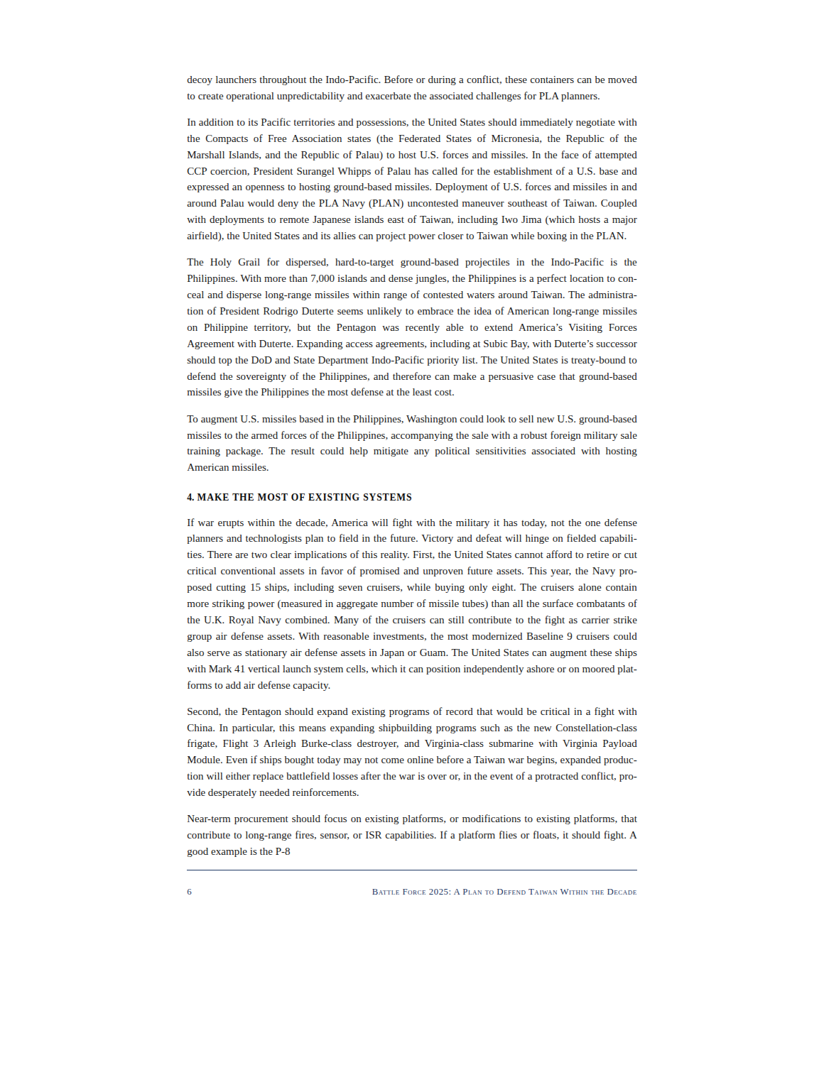decoy launchers throughout the Indo-Pacific. Before or during a conflict, these containers can be moved to create operational unpredictability and exacerbate the associated challenges for PLA planners.
In addition to its Pacific territories and possessions, the United States should immediately negotiate with the Compacts of Free Association states (the Federated States of Micronesia, the Republic of the Marshall Islands, and the Republic of Palau) to host U.S. forces and missiles. In the face of attempted CCP coercion, President Surangel Whipps of Palau has called for the establishment of a U.S. base and expressed an openness to hosting ground-based missiles. Deployment of U.S. forces and missiles in and around Palau would deny the PLA Navy (PLAN) uncontested maneuver southeast of Taiwan. Coupled with deployments to remote Japanese islands east of Taiwan, including Iwo Jima (which hosts a major airfield), the United States and its allies can project power closer to Taiwan while boxing in the PLAN.
The Holy Grail for dispersed, hard-to-target ground-based projectiles in the Indo-Pacific is the Philippines. With more than 7,000 islands and dense jungles, the Philippines is a perfect location to conceal and disperse long-range missiles within range of contested waters around Taiwan. The administration of President Rodrigo Duterte seems unlikely to embrace the idea of American long-range missiles on Philippine territory, but the Pentagon was recently able to extend America’s Visiting Forces Agreement with Duterte. Expanding access agreements, including at Subic Bay, with Duterte’s successor should top the DoD and State Department Indo-Pacific priority list. The United States is treaty-bound to defend the sovereignty of the Philippines, and therefore can make a persuasive case that ground-based missiles give the Philippines the most defense at the least cost.
To augment U.S. missiles based in the Philippines, Washington could look to sell new U.S. ground-based missiles to the armed forces of the Philippines, accompanying the sale with a robust foreign military sale training package. The result could help mitigate any political sensitivities associated with hosting American missiles.
4. Make the Most of Existing Systems
If war erupts within the decade, America will fight with the military it has today, not the one defense planners and technologists plan to field in the future. Victory and defeat will hinge on fielded capabilities. There are two clear implications of this reality. First, the United States cannot afford to retire or cut critical conventional assets in favor of promised and unproven future assets. This year, the Navy proposed cutting 15 ships, including seven cruisers, while buying only eight. The cruisers alone contain more striking power (measured in aggregate number of missile tubes) than all the surface combatants of the U.K. Royal Navy combined. Many of the cruisers can still contribute to the fight as carrier strike group air defense assets. With reasonable investments, the most modernized Baseline 9 cruisers could also serve as stationary air defense assets in Japan or Guam. The United States can augment these ships with Mark 41 vertical launch system cells, which it can position independently ashore or on moored platforms to add air defense capacity.
Second, the Pentagon should expand existing programs of record that would be critical in a fight with China. In particular, this means expanding shipbuilding programs such as the new Constellation-class frigate, Flight 3 Arleigh Burke-class destroyer, and Virginia-class submarine with Virginia Payload Module. Even if ships bought today may not come online before a Taiwan war begins, expanded production will either replace battlefield losses after the war is over or, in the event of a protracted conflict, provide desperately needed reinforcements.
Near-term procurement should focus on existing platforms, or modifications to existing platforms, that contribute to long-range fires, sensor, or ISR capabilities. If a platform flies or floats, it should fight. A good example is the P-8
6 Battle Force 2025: A Plan to Defend Taiwan Within the Decade